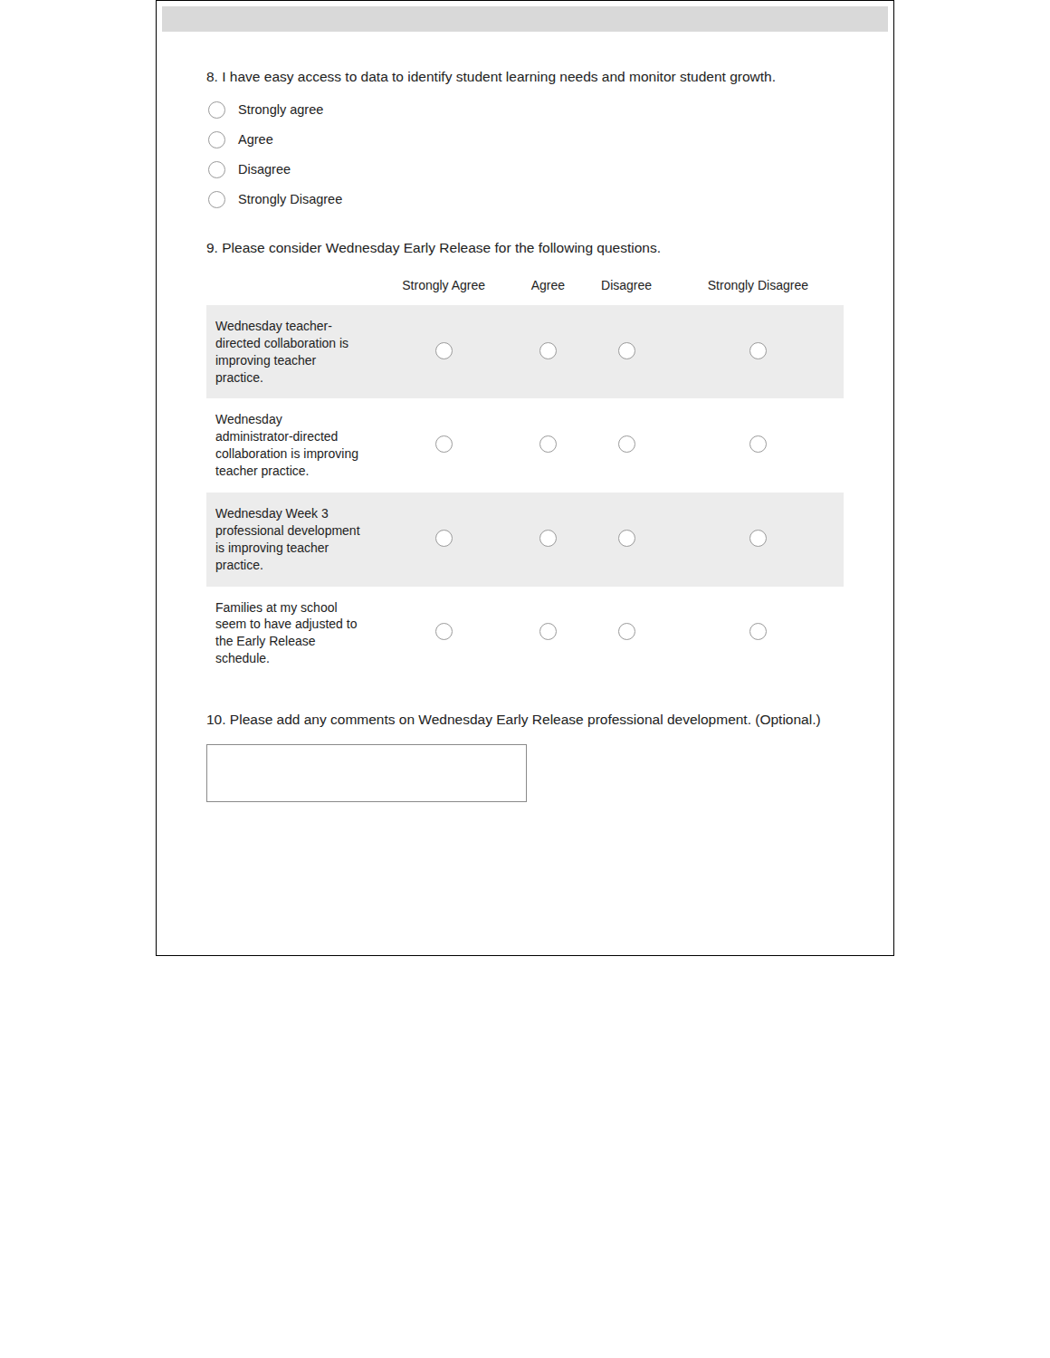8. I have easy access to data to identify student learning needs and monitor student growth.
Strongly agree
Agree
Disagree
Strongly Disagree
9. Please consider Wednesday Early Release for the following questions.
| | Strongly Agree | Agree | Disagree | Strongly Disagree |
| --- | --- | --- | --- | --- |
| Wednesday teacher-directed collaboration is improving teacher practice. | | | | |
| Wednesday administrator-directed collaboration is improving teacher practice. | | | | |
| Wednesday Week 3 professional development is improving teacher practice. | | | | |
| Families at my school seem to have adjusted to the Early Release schedule. | | | | |
10. Please add any comments on Wednesday Early Release professional development. (Optional.)